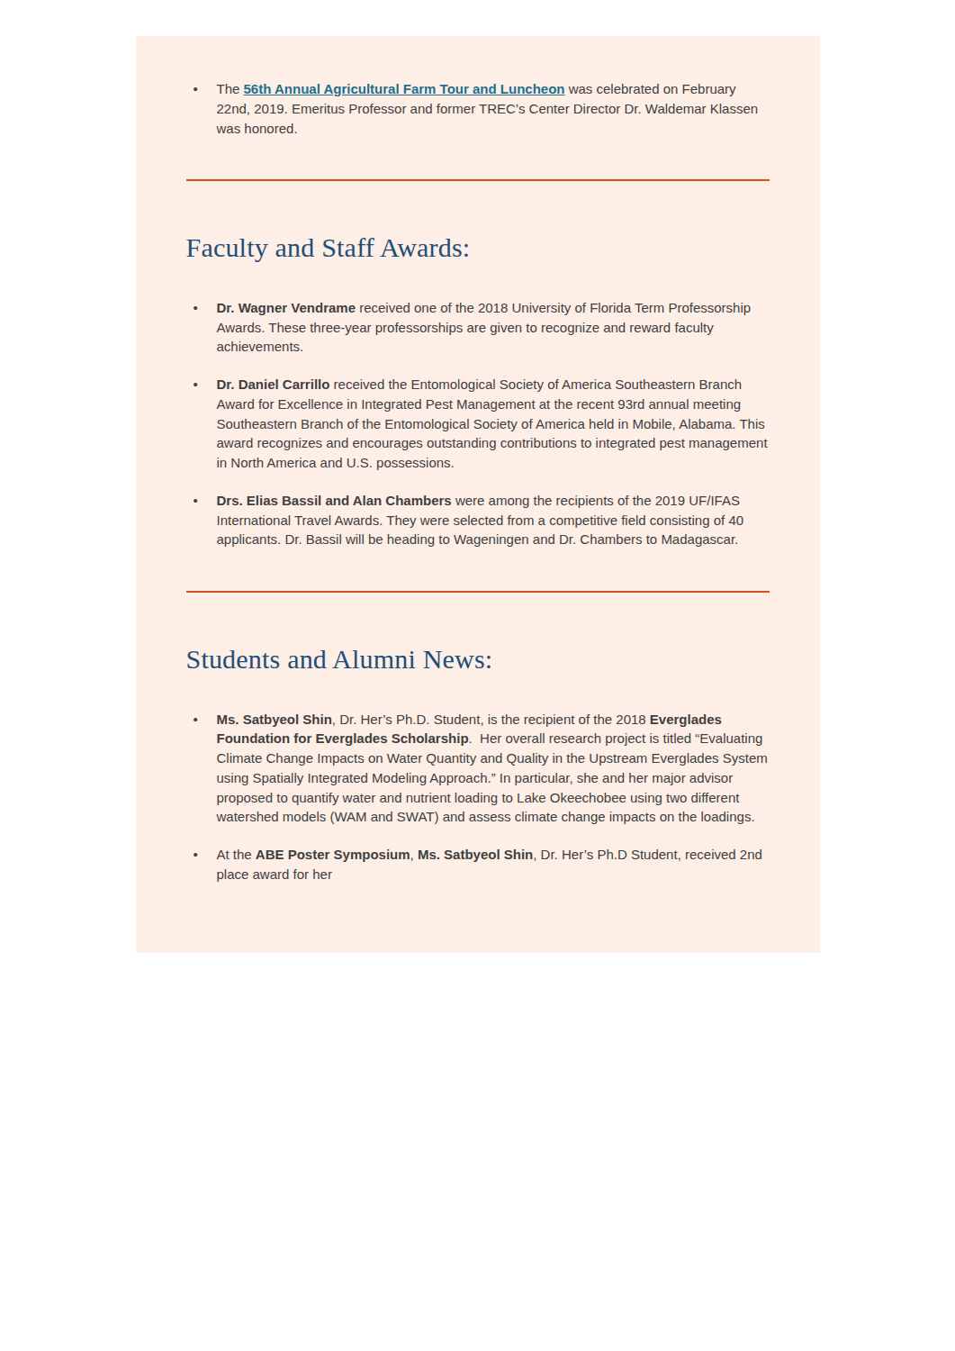The 56th Annual Agricultural Farm Tour and Luncheon was celebrated on February 22nd, 2019. Emeritus Professor and former TREC’s Center Director Dr. Waldemar Klassen was honored.
Faculty and Staff Awards:
Dr. Wagner Vendrame received one of the 2018 University of Florida Term Professorship Awards. These three-year professorships are given to recognize and reward faculty achievements.
Dr. Daniel Carrillo received the Entomological Society of America Southeastern Branch Award for Excellence in Integrated Pest Management at the recent 93rd annual meeting Southeastern Branch of the Entomological Society of America held in Mobile, Alabama. This award recognizes and encourages outstanding contributions to integrated pest management in North America and U.S. possessions.
Drs. Elias Bassil and Alan Chambers were among the recipients of the 2019 UF/IFAS International Travel Awards. They were selected from a competitive field consisting of 40 applicants. Dr. Bassil will be heading to Wageningen and Dr. Chambers to Madagascar.
Students and Alumni News:
Ms. Satbyeol Shin, Dr. Her’s Ph.D. Student, is the recipient of the 2018 Everglades Foundation for Everglades Scholarship. Her overall research project is titled “Evaluating Climate Change Impacts on Water Quantity and Quality in the Upstream Everglades System using Spatially Integrated Modeling Approach.” In particular, she and her major advisor proposed to quantify water and nutrient loading to Lake Okeechobee using two different watershed models (WAM and SWAT) and assess climate change impacts on the loadings.
At the ABE Poster Symposium, Ms. Satbyeol Shin, Dr. Her’s Ph.D Student, received 2nd place award for her